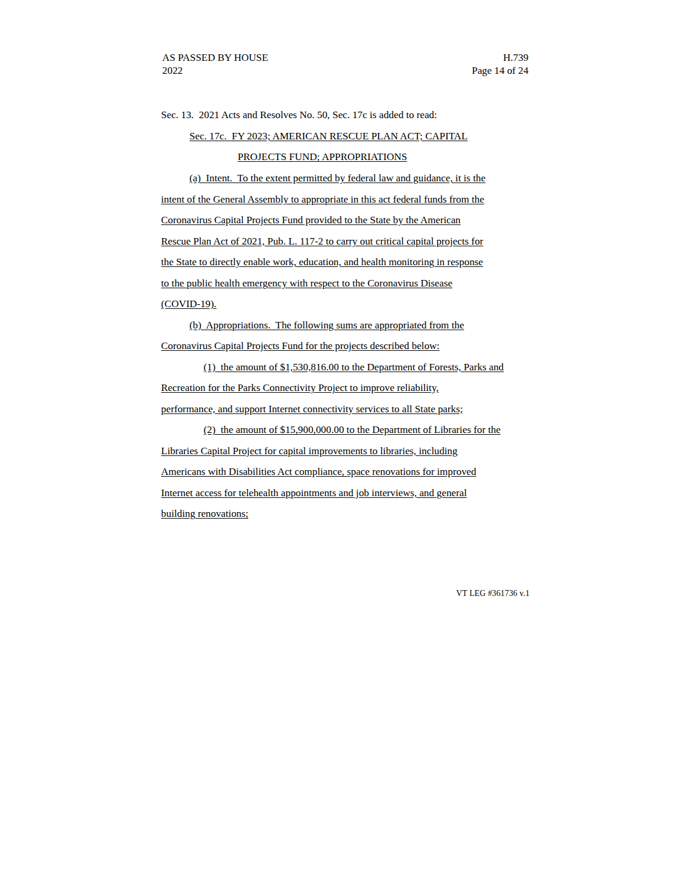| AS PASSED BY HOUSE | H.739 |
| 2022 | Page 14 of 24 |
Sec. 13. 2021 Acts and Resolves No. 50, Sec. 17c is added to read:
Sec. 17c. FY 2023; AMERICAN RESCUE PLAN ACT; CAPITAL
PROJECTS FUND; APPROPRIATIONS
(a) Intent. To the extent permitted by federal law and guidance, it is the
intent of the General Assembly to appropriate in this act federal funds from the
Coronavirus Capital Projects Fund provided to the State by the American
Rescue Plan Act of 2021, Pub. L. 117-2 to carry out critical capital projects for
the State to directly enable work, education, and health monitoring in response
to the public health emergency with respect to the Coronavirus Disease
(COVID-19).
(b) Appropriations. The following sums are appropriated from the
Coronavirus Capital Projects Fund for the projects described below:
(1) the amount of $1,530,816.00 to the Department of Forests, Parks and
Recreation for the Parks Connectivity Project to improve reliability,
performance, and support Internet connectivity services to all State parks;
(2) the amount of $15,900,000.00 to the Department of Libraries for the
Libraries Capital Project for capital improvements to libraries, including
Americans with Disabilities Act compliance, space renovations for improved
Internet access for telehealth appointments and job interviews, and general
building renovations;
VT LEG #361736 v.1